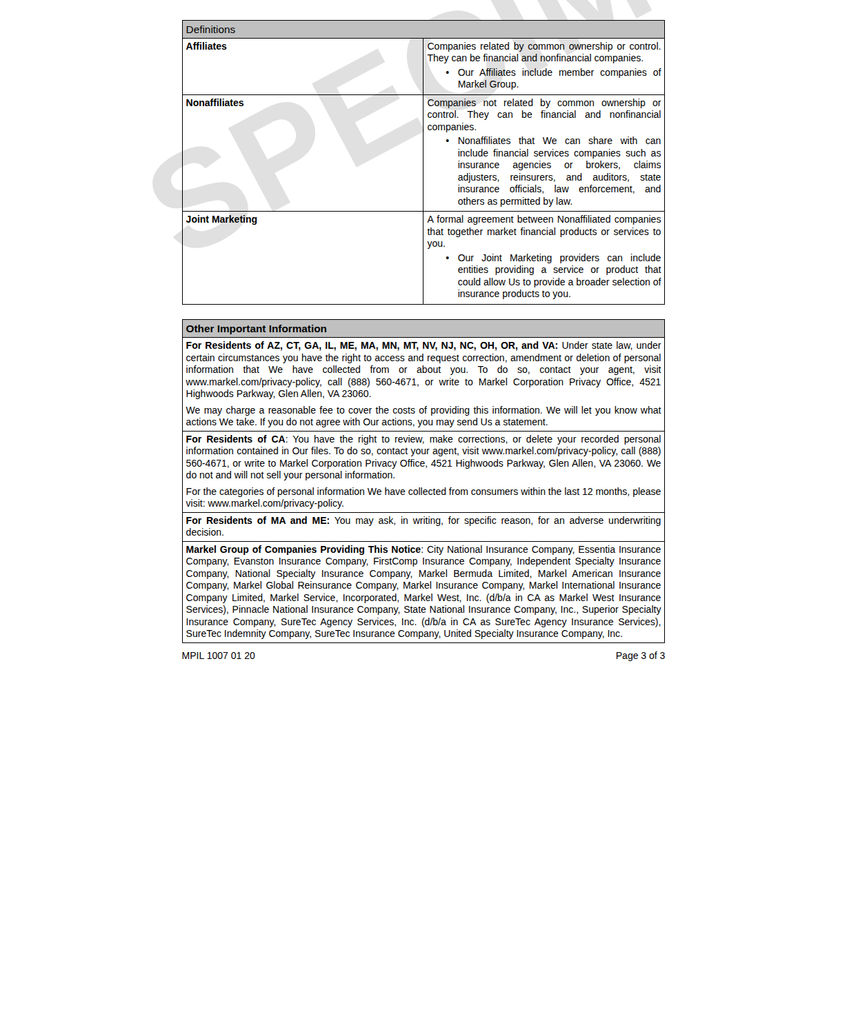SPECIMEN
| Definitions |
| Affiliates | Companies related by common ownership or control. They can be financial and nonfinancial companies. Our Affiliates include member companies of Markel Group. |
| Nonaffiliates | Companies not related by common ownership or control. They can be financial and nonfinancial companies. Nonaffiliates that We can share with can include financial services companies such as insurance agencies or brokers, claims adjusters, reinsurers, and auditors, state insurance officials, law enforcement, and others as permitted by law. |
| Joint Marketing | A formal agreement between Nonaffiliated companies that together market financial products or services to you. Our Joint Marketing providers can include entities providing a service or product that could allow Us to provide a broader selection of insurance products to you. |
| Other Important Information |
| For Residents of AZ, CT, GA, IL, ME, MA, MN, MT, NV, NJ, NC, OH, OR, and VA: Under state law, under certain circumstances you have the right to access and request correction, amendment or deletion of personal information that We have collected from or about you. To do so, contact your agent, visit www.markel.com/privacy-policy, call (888) 560-4671, or write to Markel Corporation Privacy Office, 4521 Highwoods Parkway, Glen Allen, VA 23060. We may charge a reasonable fee to cover the costs of providing this information. We will let you know what actions We take. If you do not agree with Our actions, you may send Us a statement. |
| For Residents of CA : You have the right to review, make corrections, or delete your recorded personal information contained in Our files. To do so, contact your agent, visit www.markel.com/privacy-policy, call (888) 560-4671, or write to Markel Corporation Privacy Office, 4521 Highwoods Parkway, Glen Allen, VA 23060. We do not and will not sell your personal information. For the categories of personal information We have collected from consumers within the last 12 months, please visit: www.markel.com/privacy-policy. |
| For Residents of MA and ME: You may ask, in writing, for specific reason, for an adverse underwriting decision. |
| Markel Group of Companies Providing This Notice : City National Insurance Company, Essentia Insurance Company, Evanston Insurance Company, FirstComp Insurance Company, Independent Specialty Insurance Company, National Specialty Insurance Company, Markel Bermuda Limited, Markel American Insurance Company, Markel Global Reinsurance Company, Markel Insurance Company, Markel International Insurance Company Limited, Markel Service, Incorporated, Markel West, Inc. (d/b/a in CA as Markel West Insurance Services), Pinnacle National Insurance Company, State National Insurance Company, Inc., Superior Specialty Insurance Company, SureTec Agency Services, Inc. (d/b/a in CA as SureTec Agency Insurance Services), SureTec Indemnity Company, SureTec Insurance Company, United Specialty Insurance Company, Inc. |
MPIL 1007 01 20 Page 3 of 3